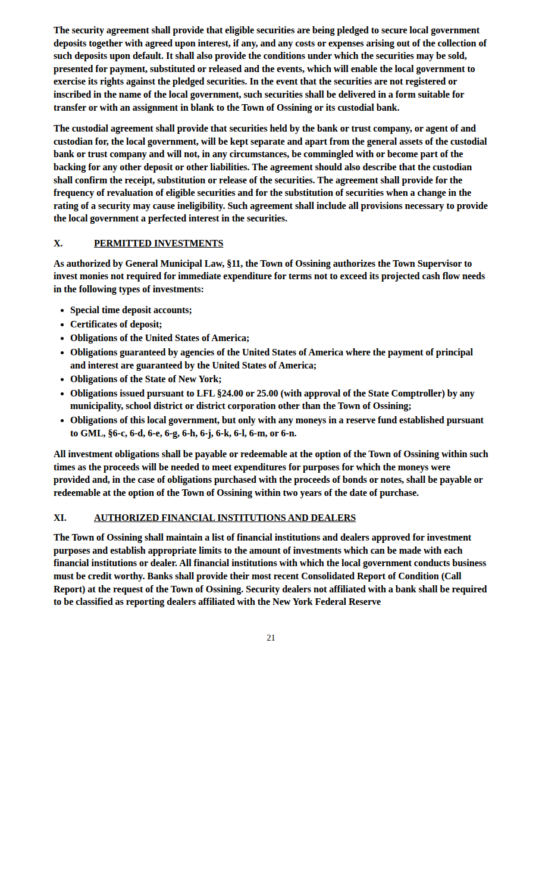The security agreement shall provide that eligible securities are being pledged to secure local government deposits together with agreed upon interest, if any, and any costs or expenses arising out of the collection of such deposits upon default. It shall also provide the conditions under which the securities may be sold, presented for payment, substituted or released and the events, which will enable the local government to exercise its rights against the pledged securities. In the event that the securities are not registered or inscribed in the name of the local government, such securities shall be delivered in a form suitable for transfer or with an assignment in blank to the Town of Ossining or its custodial bank.
The custodial agreement shall provide that securities held by the bank or trust company, or agent of and custodian for, the local government, will be kept separate and apart from the general assets of the custodial bank or trust company and will not, in any circumstances, be commingled with or become part of the backing for any other deposit or other liabilities. The agreement should also describe that the custodian shall confirm the receipt, substitution or release of the securities. The agreement shall provide for the frequency of revaluation of eligible securities and for the substitution of securities when a change in the rating of a security may cause ineligibility. Such agreement shall include all provisions necessary to provide the local government a perfected interest in the securities.
X. PERMITTED INVESTMENTS
As authorized by General Municipal Law, §11, the Town of Ossining authorizes the Town Supervisor to invest monies not required for immediate expenditure for terms not to exceed its projected cash flow needs in the following types of investments:
Special time deposit accounts;
Certificates of deposit;
Obligations of the United States of America;
Obligations guaranteed by agencies of the United States of America where the payment of principal and interest are guaranteed by the United States of America;
Obligations of the State of New York;
Obligations issued pursuant to LFL §24.00 or 25.00 (with approval of the State Comptroller) by any municipality, school district or district corporation other than the Town of Ossining;
Obligations of this local government, but only with any moneys in a reserve fund established pursuant to GML, §6-c, 6-d, 6-e, 6-g, 6-h, 6-j, 6-k, 6-l, 6-m, or 6-n.
All investment obligations shall be payable or redeemable at the option of the Town of Ossining within such times as the proceeds will be needed to meet expenditures for purposes for which the moneys were provided and, in the case of obligations purchased with the proceeds of bonds or notes, shall be payable or redeemable at the option of the Town of Ossining within two years of the date of purchase.
XI. AUTHORIZED FINANCIAL INSTITUTIONS AND DEALERS
The Town of Ossining shall maintain a list of financial institutions and dealers approved for investment purposes and establish appropriate limits to the amount of investments which can be made with each financial institutions or dealer. All financial institutions with which the local government conducts business must be credit worthy. Banks shall provide their most recent Consolidated Report of Condition (Call Report) at the request of the Town of Ossining. Security dealers not affiliated with a bank shall be required to be classified as reporting dealers affiliated with the New York Federal Reserve
21